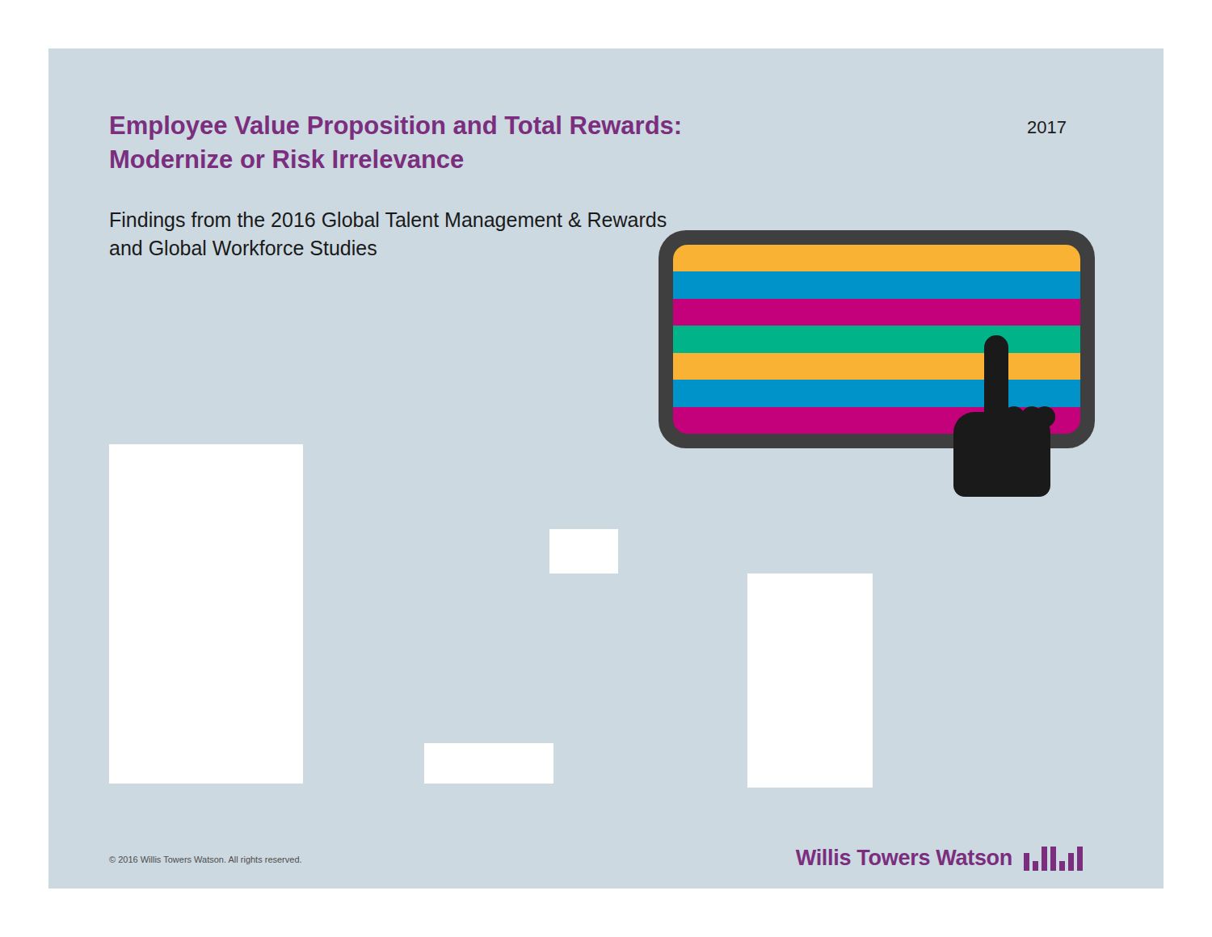2017
Employee Value Proposition and Total Rewards:
Modernize or Risk Irrelevance
Findings from the 2016 Global Talent Management & Rewards
and Global Workforce Studies
© 2016 Willis Towers Watson. All rights reserved.
Willis Towers Watson